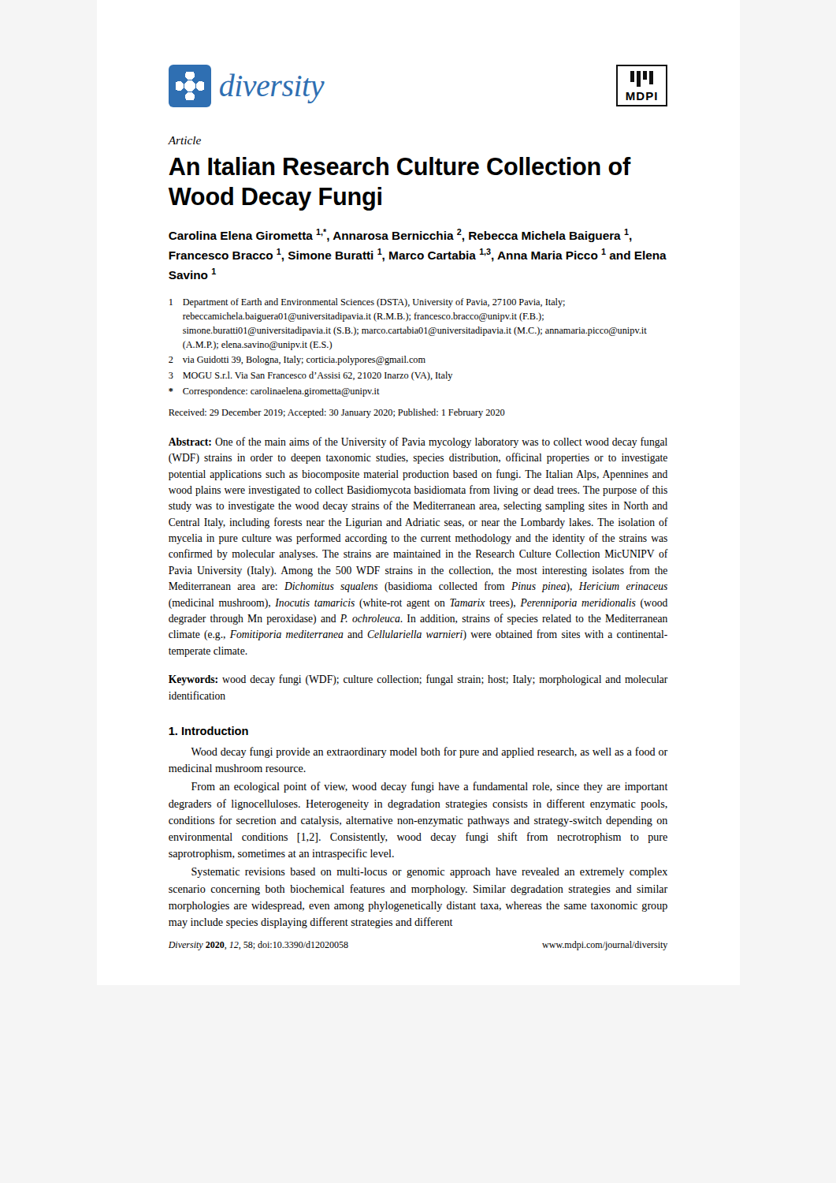diversity
MDPI
Article
An Italian Research Culture Collection of Wood Decay Fungi
Carolina Elena Girometta 1,*, Annarosa Bernicchia 2, Rebecca Michela Baiguera 1, Francesco Bracco 1, Simone Buratti 1, Marco Cartabia 1,3, Anna Maria Picco 1 and Elena Savino 1
1 Department of Earth and Environmental Sciences (DSTA), University of Pavia, 27100 Pavia, Italy; rebeccamichela.baiguera01@universitadipavia.it (R.M.B.); francesco.bracco@unipv.it (F.B.); simone.buratti01@universitadipavia.it (S.B.); marco.cartabia01@universitadipavia.it (M.C.); annamaria.picco@unipv.it (A.M.P.); elena.savino@unipv.it (E.S.)
2via Guidotti 39, Bologna, Italy; corticia.polypores@gmail.com
3 MOGU S.r.l. Via San Francesco d’Assisi 62, 21020 Inarzo (VA), Italy
*Correspondence: carolinaelena.girometta@unipv.it
Received: 29 December 2019; Accepted: 30 January 2020; Published: 1 February 2020
Abstract: One of the main aims of the University of Pavia mycology laboratory was to collect wood decay fungal (WDF) strains in order to deepen taxonomic studies, species distribution, officinal properties or to investigate potential applications such as biocomposite material production based on fungi. The Italian Alps, Apennines and wood plains were investigated to collect Basidiomycota basidiomata from living or dead trees. The purpose of this study was to investigate the wood decay strains of the Mediterranean area, selecting sampling sites in North and Central Italy, including forests near the Ligurian and Adriatic seas, or near the Lombardy lakes. The isolation of mycelia in pure culture was performed according to the current methodology and the identity of the strains was confirmed by molecular analyses. The strains are maintained in the Research Culture Collection MicUNIPV of Pavia University (Italy). Among the 500 WDF strains in the collection, the most interesting isolates from the Mediterranean area are: Dichomitus squalens (basidioma collected from Pinus pinea), Hericium erinaceus (medicinal mushroom), Inocutis tamaricis (white-rot agent on Tamarix trees), Perenniporia meridionalis (wood degrader through Mn peroxidase) and P. ochroleuca. In addition, strains of species related to the Mediterranean climate (e.g., Fomitiporia mediterranea and Cellulariella warnieri) were obtained from sites with a continental-temperate climate.
Keywords: wood decay fungi (WDF); culture collection; fungal strain; host; Italy; morphological and molecular identification
1. Introduction
Wood decay fungi provide an extraordinary model both for pure and applied research, as well as a food or medicinal mushroom resource.
From an ecological point of view, wood decay fungi have a fundamental role, since they are important degraders of lignocelluloses. Heterogeneity in degradation strategies consists in different enzymatic pools, conditions for secretion and catalysis, alternative non-enzymatic pathways and strategy-switch depending on environmental conditions [1,2]. Consistently, wood decay fungi shift from necrotrophism to pure saprotrophism, sometimes at an intraspecific level.
Systematic revisions based on multi-locus or genomic approach have revealed an extremely complex scenario concerning both biochemical features and morphology. Similar degradation strategies and similar morphologies are widespread, even among phylogenetically distant taxa, whereas the same taxonomic group may include species displaying different strategies and different
Diversity 2020, 12, 58; doi:10.3390/d12020058
www.mdpi.com/journal/diversity